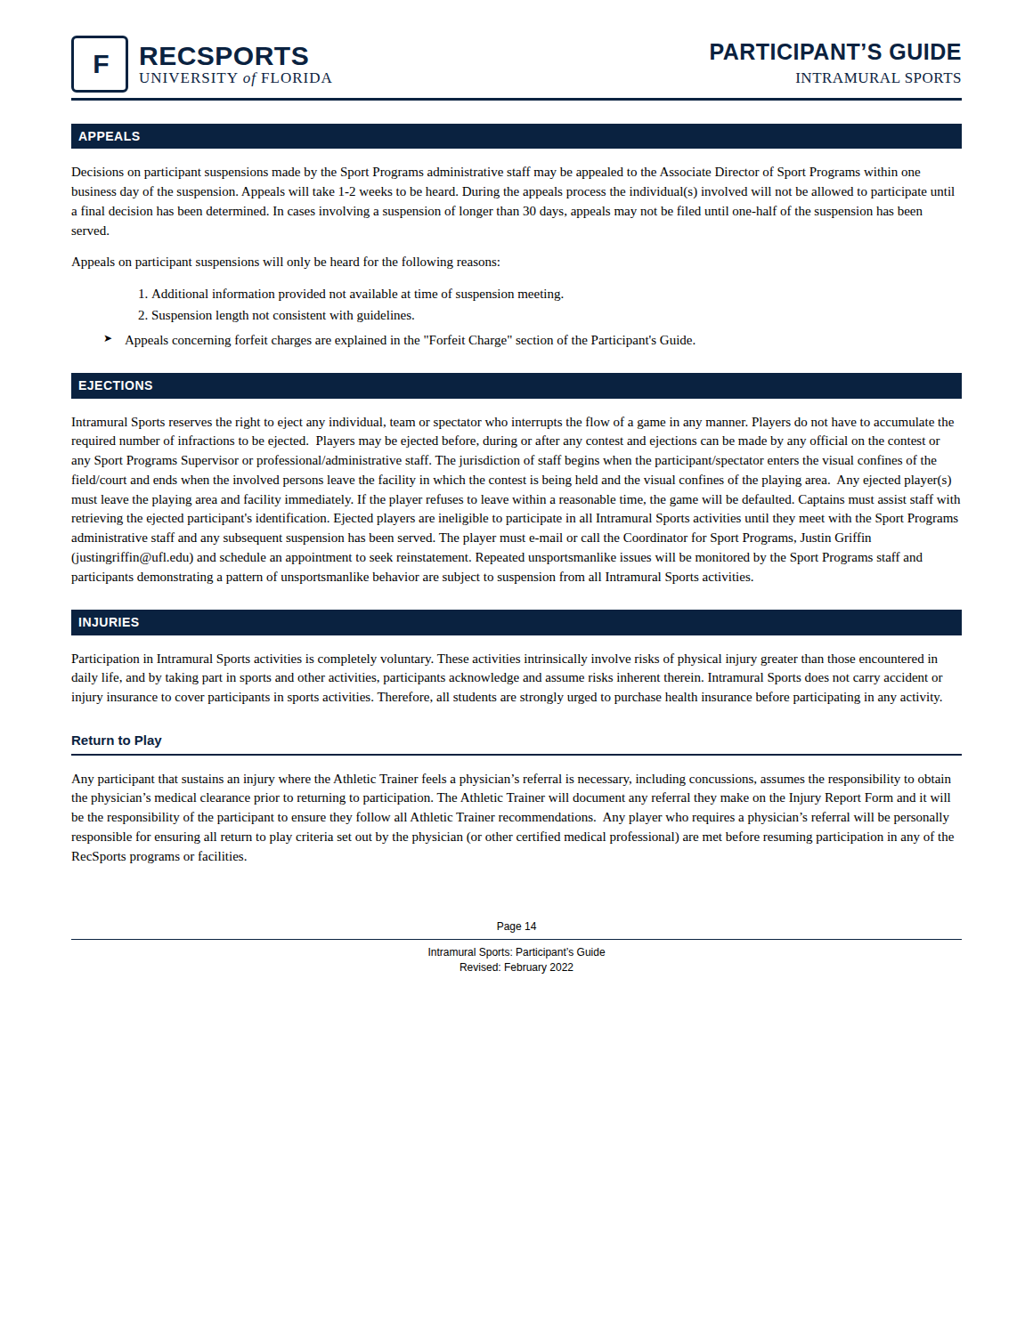F
RECSPORTS
UNIVERSITY of FLORIDA
PARTICIPANT’S GUIDE
INTRAMURAL SPORTS
APPEALS
Decisions on participant suspensions made by the Sport Programs administrative staff may be appealed to the Associate Director of Sport Programs within one business day of the suspension. Appeals will take 1-2 weeks to be heard. During the appeals process the individual(s) involved will not be allowed to participate until a final decision has been determined. In cases involving a suspension of longer than 30 days, appeals may not be filed until one-half of the suspension has been served.
Appeals on participant suspensions will only be heard for the following reasons:
Additional information provided not available at time of suspension meeting.
Suspension length not consistent with guidelines.
Appeals concerning forfeit charges are explained in the "Forfeit Charge" section of the Participant's Guide.
EJECTIONS
Intramural Sports reserves the right to eject any individual, team or spectator who interrupts the flow of a game in any manner. Players do not have to accumulate the required number of infractions to be ejected. Players may be ejected before, during or after any contest and ejections can be made by any official on the contest or any Sport Programs Supervisor or professional/administrative staff. The jurisdiction of staff begins when the participant/spectator enters the visual confines of the field/court and ends when the involved persons leave the facility in which the contest is being held and the visual confines of the playing area. Any ejected player(s) must leave the playing area and facility immediately. If the player refuses to leave within a reasonable time, the game will be defaulted. Captains must assist staff with retrieving the ejected participant's identification. Ejected players are ineligible to participate in all Intramural Sports activities until they meet with the Sport Programs administrative staff and any subsequent suspension has been served. The player must e-mail or call the Coordinator for Sport Programs, Justin Griffin (justingriffin@ufl.edu) and schedule an appointment to seek reinstatement. Repeated unsportsmanlike issues will be monitored by the Sport Programs staff and participants demonstrating a pattern of unsportsmanlike behavior are subject to suspension from all Intramural Sports activities.
INJURIES
Participation in Intramural Sports activities is completely voluntary. These activities intrinsically involve risks of physical injury greater than those encountered in daily life, and by taking part in sports and other activities, participants acknowledge and assume risks inherent therein. Intramural Sports does not carry accident or injury insurance to cover participants in sports activities. Therefore, all students are strongly urged to purchase health insurance before participating in any activity.
Return to Play
Any participant that sustains an injury where the Athletic Trainer feels a physician’s referral is necessary, including concussions, assumes the responsibility to obtain the physician’s medical clearance prior to returning to participation. The Athletic Trainer will document any referral they make on the Injury Report Form and it will be the responsibility of the participant to ensure they follow all Athletic Trainer recommendations. Any player who requires a physician’s referral will be personally responsible for ensuring all return to play criteria set out by the physician (or other certified medical professional) are met before resuming participation in any of the RecSports programs or facilities.
Page 14
Intramural Sports: Participant’s Guide
Revised: February 2022